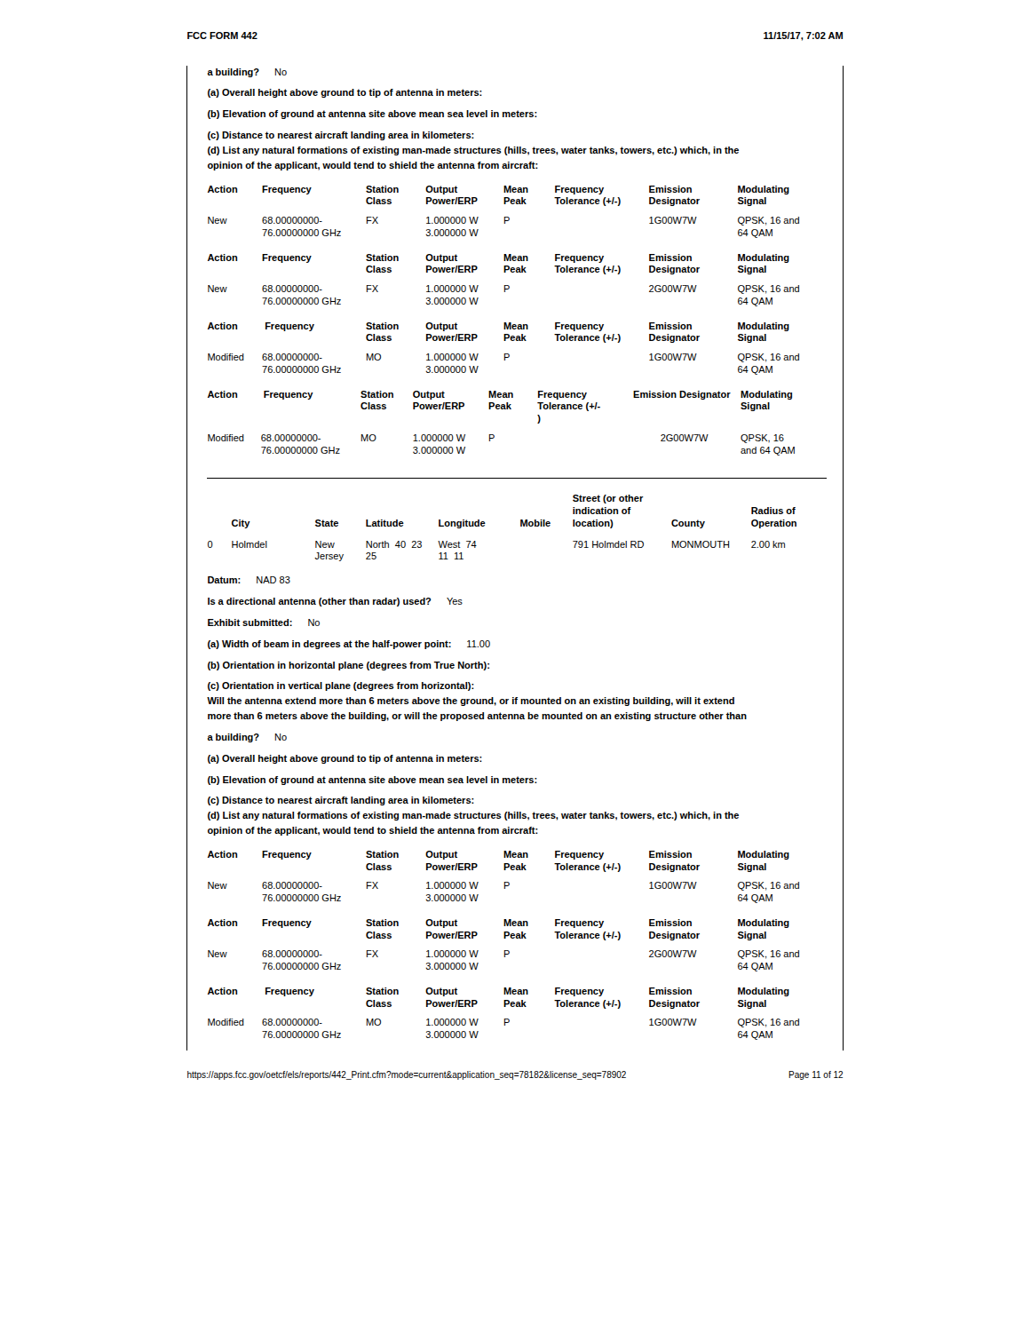FCC FORM 442
11/15/17, 7:02 AM
a building? No
(a) Overall height above ground to tip of antenna in meters:
(b) Elevation of ground at antenna site above mean sea level in meters:
(c) Distance to nearest aircraft landing area in kilometers:
(d) List any natural formations of existing man-made structures (hills, trees, water tanks, towers, etc.) which, in the
opinion of the applicant, would tend to shield the antenna from aircraft:
| Action | Frequency | Station Class | Output Power/ERP | Mean Peak | Frequency Tolerance (+/-) | Emission Designator | Modulating Signal |
| --- | --- | --- | --- | --- | --- | --- | --- |
| New | 68.00000000- 76.00000000 GHz | FX | 1.000000 W 3.000000 W | P | | 1G00W7W | QPSK, 16 and 64 QAM |
| Action | Frequency | Station Class | Output Power/ERP | Mean Peak | Frequency Tolerance (+/-) | Emission Designator | Modulating Signal |
| New | 68.00000000- 76.00000000 GHz | FX | 1.000000 W 3.000000 W | P | | 2G00W7W | QPSK, 16 and 64 QAM |
| Action | Frequency | Station Class | Output Power/ERP | Mean Peak | Frequency Tolerance (+/-) | Emission Designator | Modulating Signal |
| Modified | 68.00000000- 76.00000000 GHz | MO | 1.000000 W 3.000000 W | P | | 1G00W7W | QPSK, 16 and 64 QAM |
| Action | Frequency | Station Class | Output Power/ERP | Mean Peak | Frequency Tolerance (+/- ) | Emission Designator | Modulating Signal |
| --- | --- | --- | --- | --- | --- | --- | --- |
| Modified | 68.00000000- 76.00000000 GHz | MO | 1.000000 W 3.000000 W | P | | 2G00W7W | QPSK, 16 and 64 QAM |
| | City | State | Latitude | Longitude | Mobile | Street (or other indication of location) | County | Radius of Operation |
| --- | --- | --- | --- | --- | --- | --- | --- | --- |
| 0 | Holmdel | New Jersey | North 40 23 25 | West 74 11 11 | | 791 Holmdel RD | MONMOUTH | 2.00 km |
Datum: NAD 83
Is a directional antenna (other than radar) used? Yes
Exhibit submitted: No
(a) Width of beam in degrees at the half-power point: 11.00
(b) Orientation in horizontal plane (degrees from True North):
(c) Orientation in vertical plane (degrees from horizontal):
Will the antenna extend more than 6 meters above the ground, or if mounted on an existing building, will it extend
more than 6 meters above the building, or will the proposed antenna be mounted on an existing structure other than
a building? No
(a) Overall height above ground to tip of antenna in meters:
(b) Elevation of ground at antenna site above mean sea level in meters:
(c) Distance to nearest aircraft landing area in kilometers:
(d) List any natural formations of existing man-made structures (hills, trees, water tanks, towers, etc.) which, in the
opinion of the applicant, would tend to shield the antenna from aircraft:
| Action | Frequency | Station Class | Output Power/ERP | Mean Peak | Frequency Tolerance (+/-) | Emission Designator | Modulating Signal |
| --- | --- | --- | --- | --- | --- | --- | --- |
| New | 68.00000000- 76.00000000 GHz | FX | 1.000000 W 3.000000 W | P | | 1G00W7W | QPSK, 16 and 64 QAM |
| Action | Frequency | Station Class | Output Power/ERP | Mean Peak | Frequency Tolerance (+/-) | Emission Designator | Modulating Signal |
| New | 68.00000000- 76.00000000 GHz | FX | 1.000000 W 3.000000 W | P | | 2G00W7W | QPSK, 16 and 64 QAM |
| Action | Frequency | Station Class | Output Power/ERP | Mean Peak | Frequency Tolerance (+/-) | Emission Designator | Modulating Signal |
| Modified | 68.00000000- 76.00000000 GHz | MO | 1.000000 W 3.000000 W | P | | 1G00W7W | QPSK, 16 and 64 QAM |
https://apps.fcc.gov/oetcf/els/reports/442_Print.cfm?mode=current&application_seq=78182&license_seq=78902
Page 11 of 12